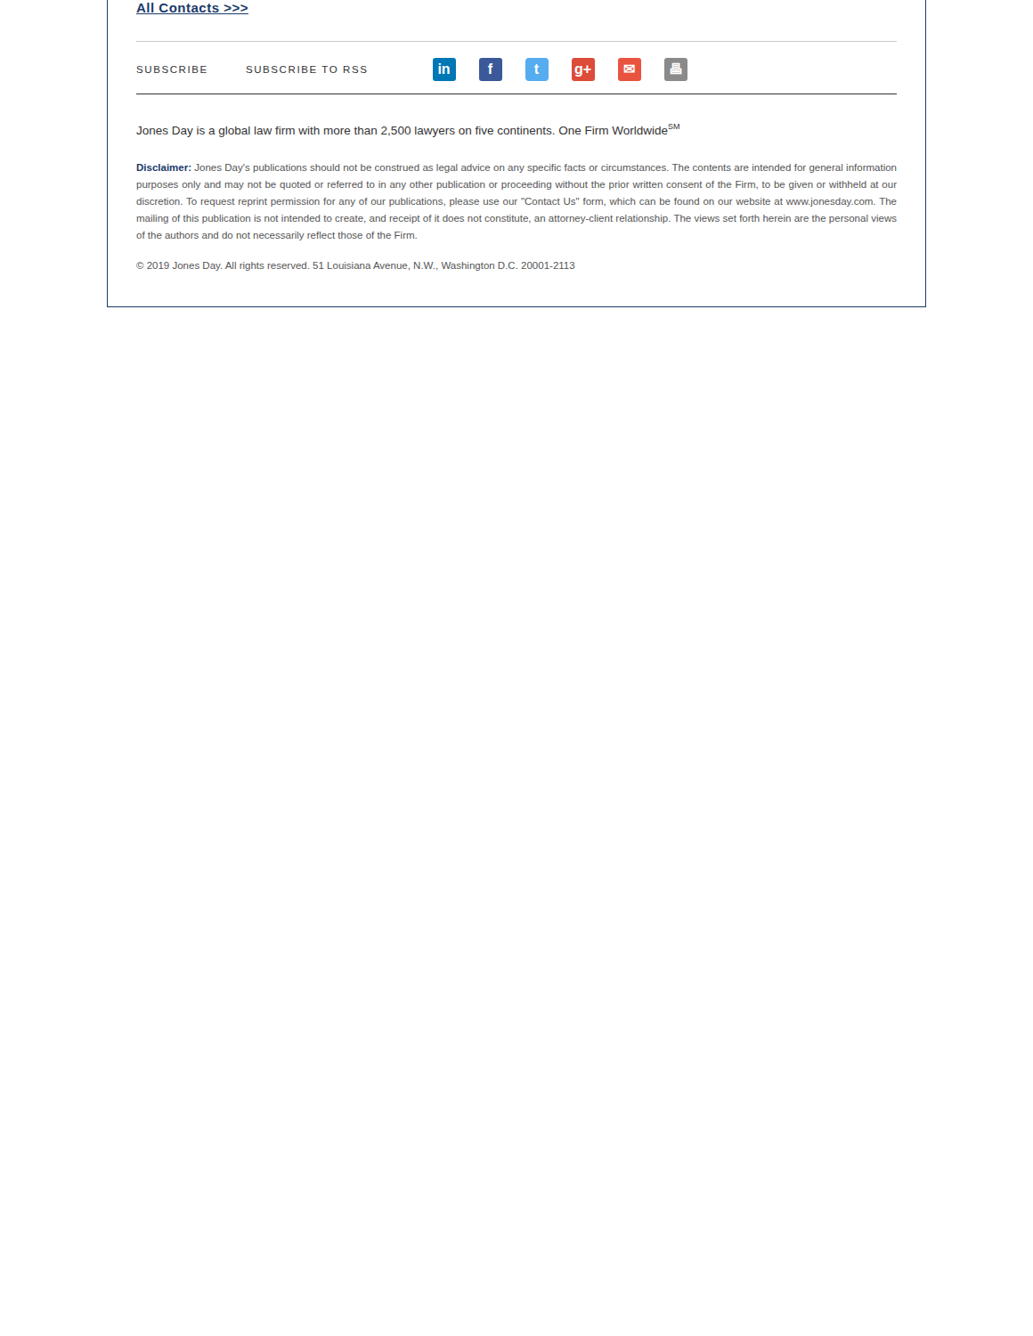All Contacts >>>
SUBSCRIBE SUBSCRIBE TO RSS in f t g+ ✉ 🖶
Jones Day is a global law firm with more than 2,500 lawyers on five continents. One Firm WorldwideSM
Disclaimer: Jones Day's publications should not be construed as legal advice on any specific facts or circumstances. The contents are intended for general information purposes only and may not be quoted or referred to in any other publication or proceeding without the prior written consent of the Firm, to be given or withheld at our discretion. To request reprint permission for any of our publications, please use our "Contact Us" form, which can be found on our website at www.jonesday.com. The mailing of this publication is not intended to create, and receipt of it does not constitute, an attorney-client relationship. The views set forth herein are the personal views of the authors and do not necessarily reflect those of the Firm.
© 2019 Jones Day. All rights reserved. 51 Louisiana Avenue, N.W., Washington D.C. 20001-2113